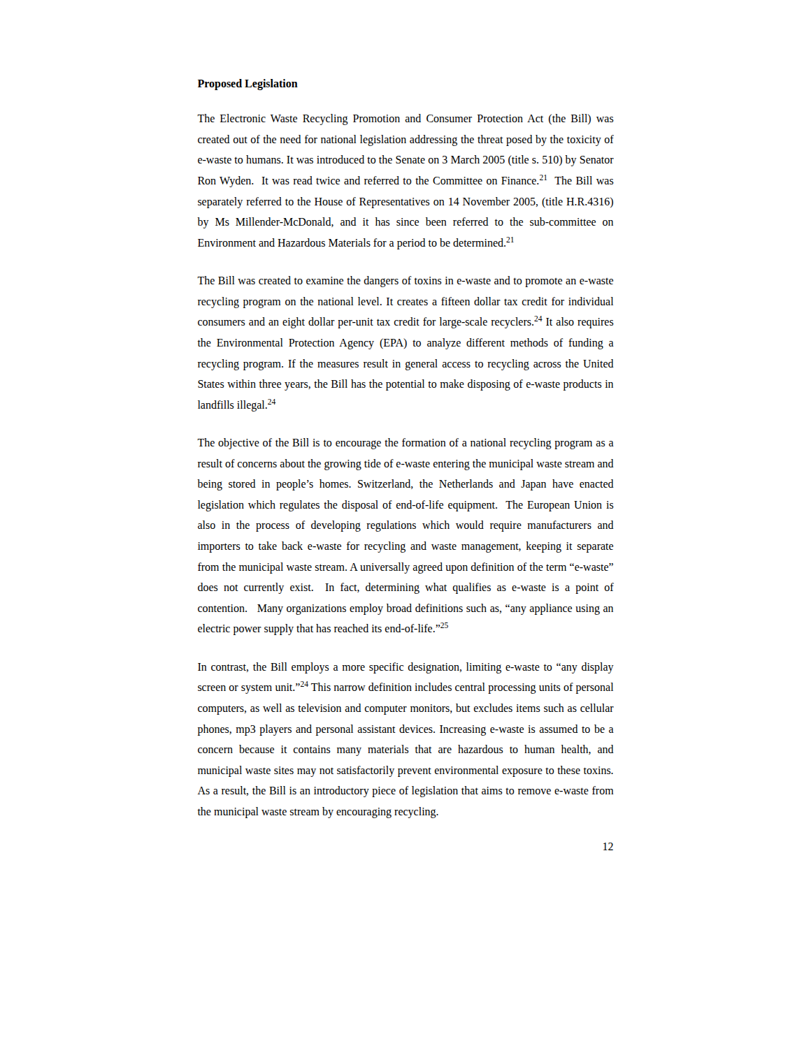Proposed Legislation
The Electronic Waste Recycling Promotion and Consumer Protection Act (the Bill) was created out of the need for national legislation addressing the threat posed by the toxicity of e-waste to humans. It was introduced to the Senate on 3 March 2005 (title s. 510) by Senator Ron Wyden. It was read twice and referred to the Committee on Finance.21 The Bill was separately referred to the House of Representatives on 14 November 2005, (title H.R.4316) by Ms Millender-McDonald, and it has since been referred to the sub-committee on Environment and Hazardous Materials for a period to be determined.21
The Bill was created to examine the dangers of toxins in e-waste and to promote an e-waste recycling program on the national level. It creates a fifteen dollar tax credit for individual consumers and an eight dollar per-unit tax credit for large-scale recyclers.24 It also requires the Environmental Protection Agency (EPA) to analyze different methods of funding a recycling program. If the measures result in general access to recycling across the United States within three years, the Bill has the potential to make disposing of e-waste products in landfills illegal.24
The objective of the Bill is to encourage the formation of a national recycling program as a result of concerns about the growing tide of e-waste entering the municipal waste stream and being stored in people’s homes. Switzerland, the Netherlands and Japan have enacted legislation which regulates the disposal of end-of-life equipment. The European Union is also in the process of developing regulations which would require manufacturers and importers to take back e-waste for recycling and waste management, keeping it separate from the municipal waste stream. A universally agreed upon definition of the term “e-waste” does not currently exist. In fact, determining what qualifies as e-waste is a point of contention. Many organizations employ broad definitions such as, “any appliance using an electric power supply that has reached its end-of-life.”25
In contrast, the Bill employs a more specific designation, limiting e-waste to “any display screen or system unit.”24 This narrow definition includes central processing units of personal computers, as well as television and computer monitors, but excludes items such as cellular phones, mp3 players and personal assistant devices. Increasing e-waste is assumed to be a concern because it contains many materials that are hazardous to human health, and municipal waste sites may not satisfactorily prevent environmental exposure to these toxins. As a result, the Bill is an introductory piece of legislation that aims to remove e-waste from the municipal waste stream by encouraging recycling.
12